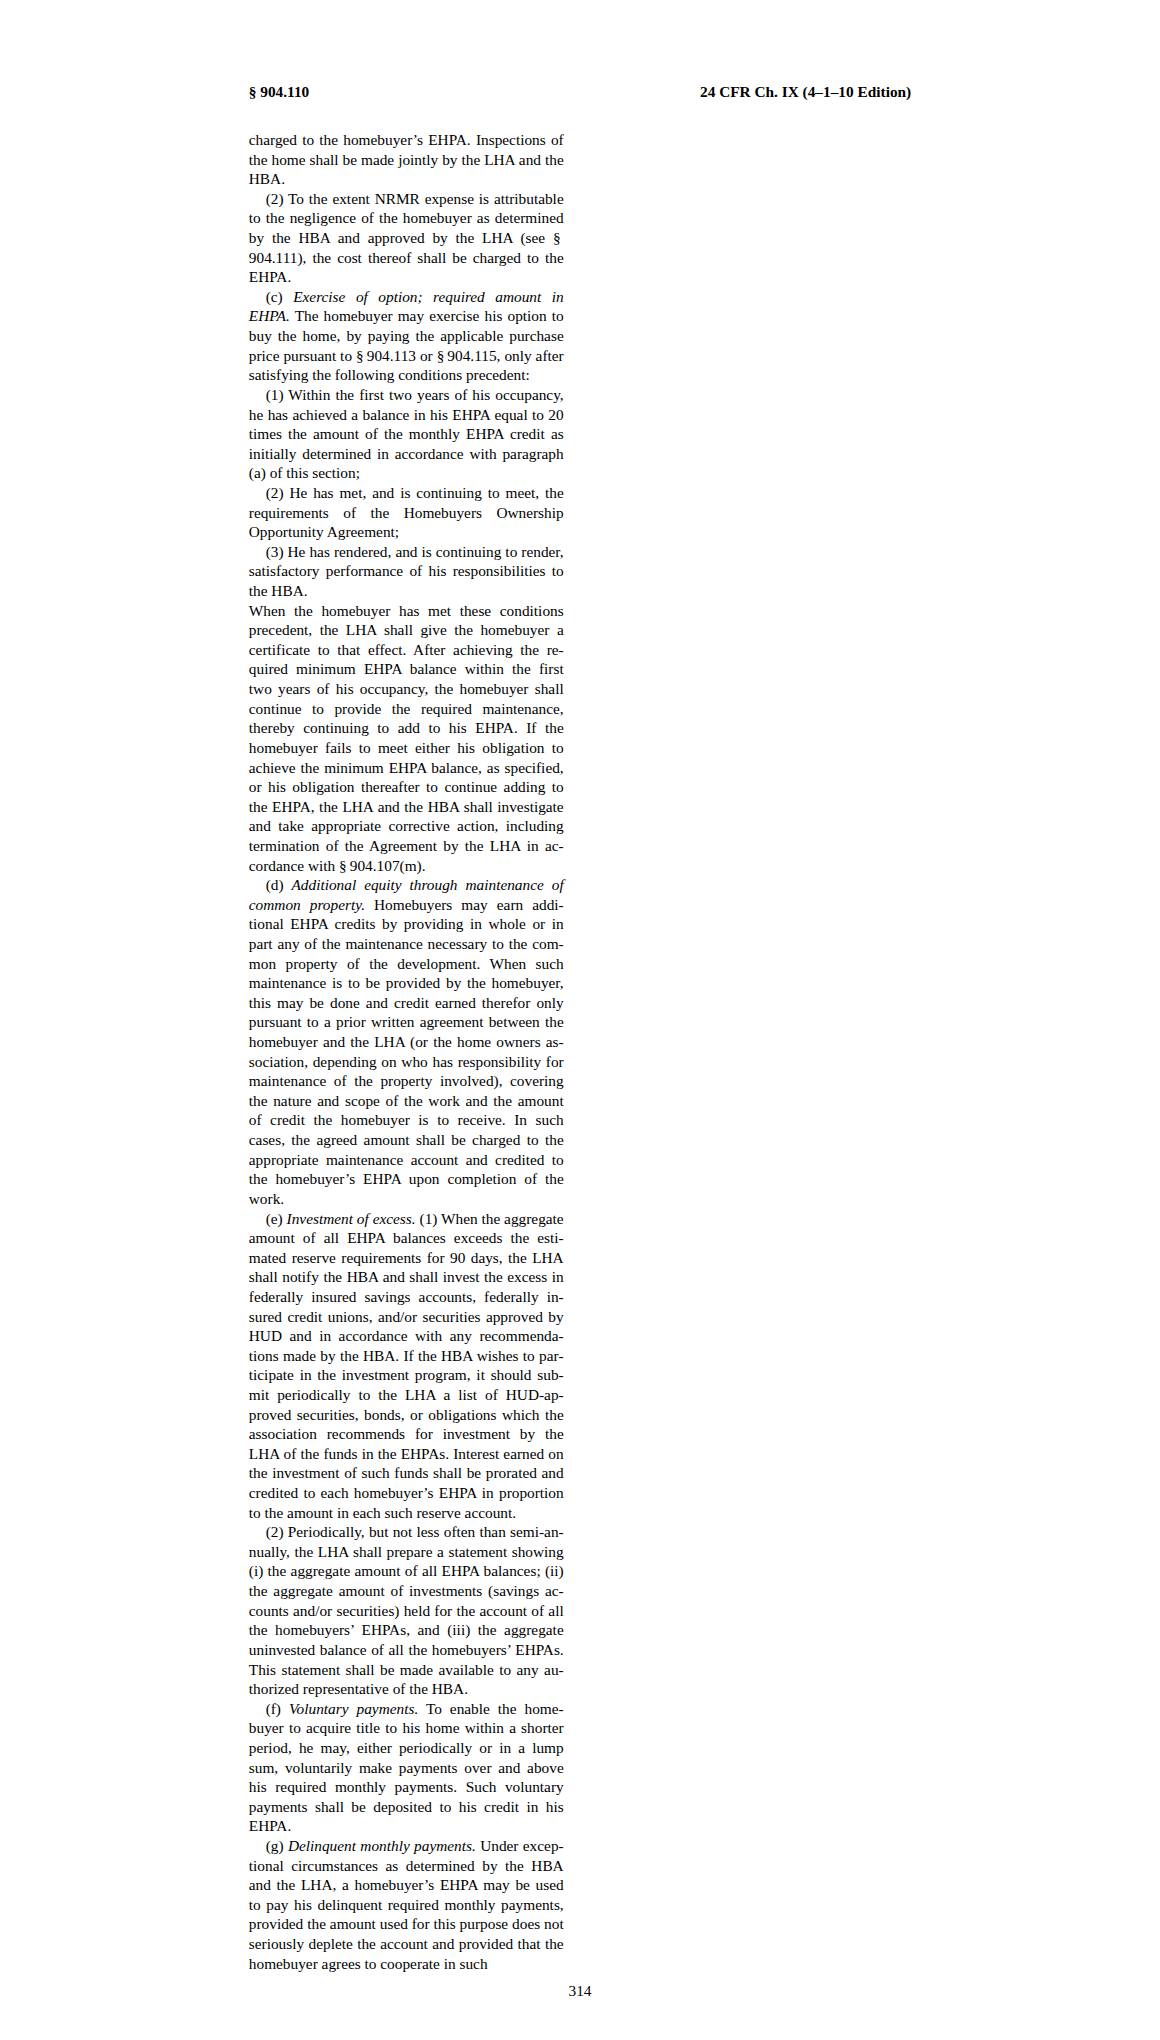§ 904.110 24 CFR Ch. IX (4–1–10 Edition)
charged to the homebuyer’s EHPA. Inspections of the home shall be made jointly by the LHA and the HBA.
(2) To the extent NRMR expense is attributable to the negligence of the homebuyer as determined by the HBA and approved by the LHA (see § 904.111), the cost thereof shall be charged to the EHPA.
(c) Exercise of option; required amount in EHPA. The homebuyer may exercise his option to buy the home, by paying the applicable purchase price pursuant to § 904.113 or § 904.115, only after satisfying the following conditions precedent:
(1) Within the first two years of his occupancy, he has achieved a balance in his EHPA equal to 20 times the amount of the monthly EHPA credit as initially determined in accordance with paragraph (a) of this section;
(2) He has met, and is continuing to meet, the requirements of the Homebuyers Ownership Opportunity Agreement;
(3) He has rendered, and is continuing to render, satisfactory performance of his responsibilities to the HBA.
When the homebuyer has met these conditions precedent, the LHA shall give the homebuyer a certificate to that effect. After achieving the required minimum EHPA balance within the first two years of his occupancy, the homebuyer shall continue to provide the required maintenance, thereby continuing to add to his EHPA. If the homebuyer fails to meet either his obligation to achieve the minimum EHPA balance, as specified, or his obligation thereafter to continue adding to the EHPA, the LHA and the HBA shall investigate and take appropriate corrective action, including termination of the Agreement by the LHA in accordance with § 904.107(m).
(d) Additional equity through maintenance of common property. Homebuyers may earn additional EHPA credits by providing in whole or in part any of the maintenance necessary to the common property of the development. When such maintenance is to be provided by the homebuyer, this may be done and credit earned therefor only pursuant to a prior written agreement between the homebuyer and the LHA (or the home owners association, depending on who has responsibility for maintenance of the property involved), covering the nature and scope of the work and the amount of credit the homebuyer is to receive. In such cases, the agreed amount shall be charged to the appropriate maintenance account and credited to the homebuyer’s EHPA upon completion of the work.
(e) Investment of excess. (1) When the aggregate amount of all EHPA balances exceeds the estimated reserve requirements for 90 days, the LHA shall notify the HBA and shall invest the excess in federally insured savings accounts, federally insured credit unions, and/or securities approved by HUD and in accordance with any recommendations made by the HBA. If the HBA wishes to participate in the investment program, it should submit periodically to the LHA a list of HUD-approved securities, bonds, or obligations which the association recommends for investment by the LHA of the funds in the EHPAs. Interest earned on the investment of such funds shall be prorated and credited to each homebuyer’s EHPA in proportion to the amount in each such reserve account.
(2) Periodically, but not less often than semi-annually, the LHA shall prepare a statement showing (i) the aggregate amount of all EHPA balances; (ii) the aggregate amount of investments (savings accounts and/or securities) held for the account of all the homebuyers’ EHPAs, and (iii) the aggregate uninvested balance of all the homebuyers’ EHPAs. This statement shall be made available to any authorized representative of the HBA.
(f) Voluntary payments. To enable the homebuyer to acquire title to his home within a shorter period, he may, either periodically or in a lump sum, voluntarily make payments over and above his required monthly payments. Such voluntary payments shall be deposited to his credit in his EHPA.
(g) Delinquent monthly payments. Under exceptional circumstances as determined by the HBA and the LHA, a homebuyer’s EHPA may be used to pay his delinquent required monthly payments, provided the amount used for this purpose does not seriously deplete the account and provided that the homebuyer agrees to cooperate in such
314